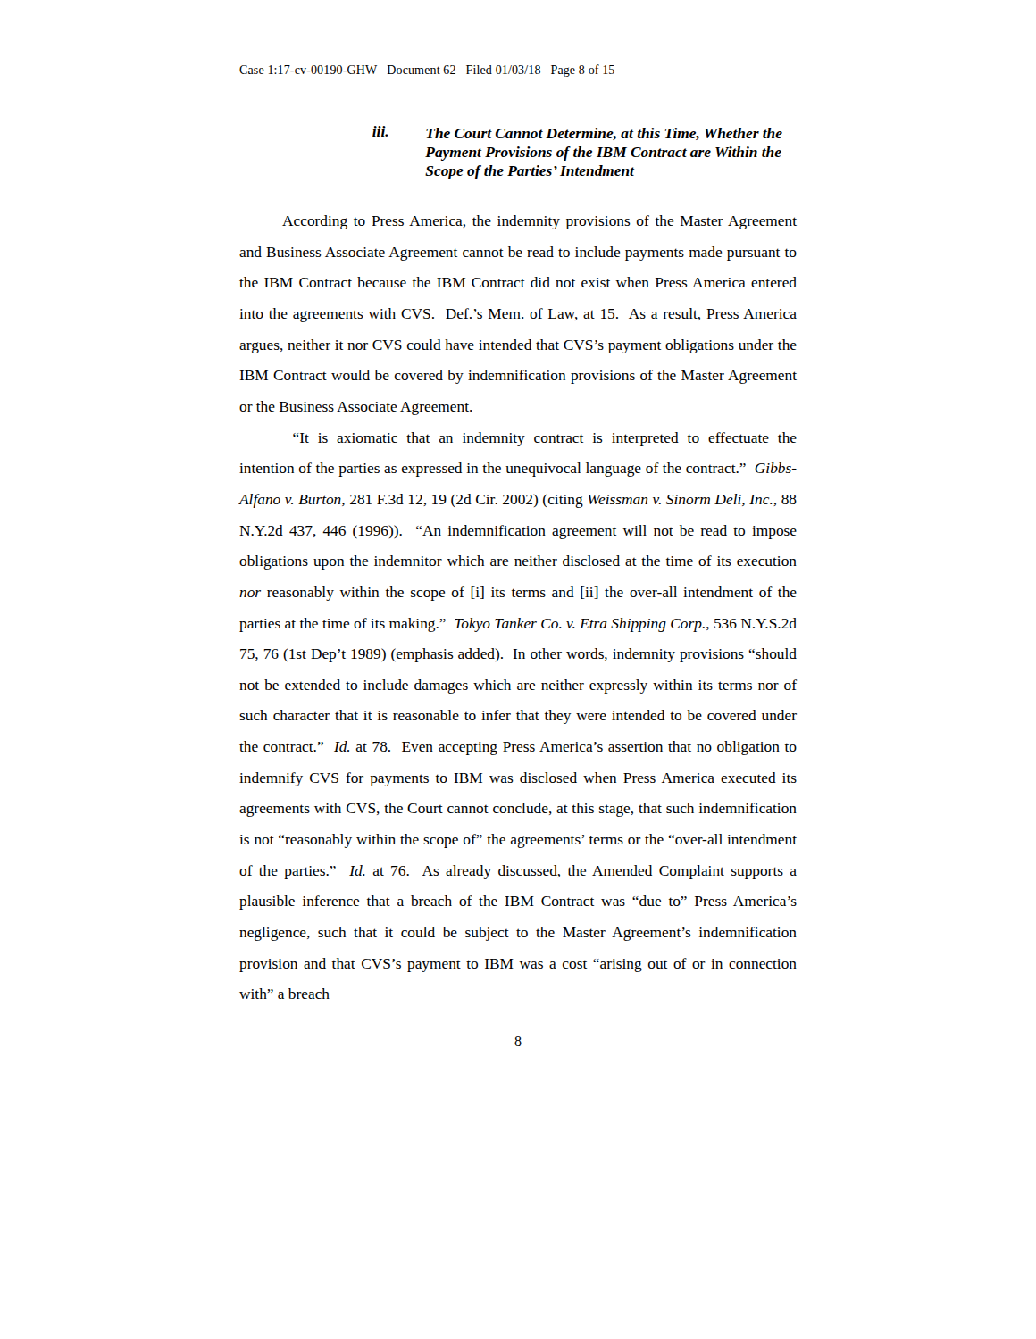Case 1:17-cv-00190-GHW Document 62 Filed 01/03/18 Page 8 of 15
iii.
The Court Cannot Determine, at this Time, Whether the Payment Provisions of the IBM Contract are Within the Scope of the Parties’ Intendment
According to Press America, the indemnity provisions of the Master Agreement and Business Associate Agreement cannot be read to include payments made pursuant to the IBM Contract because the IBM Contract did not exist when Press America entered into the agreements with CVS. Def.’s Mem. of Law, at 15. As a result, Press America argues, neither it nor CVS could have intended that CVS’s payment obligations under the IBM Contract would be covered by indemnification provisions of the Master Agreement or the Business Associate Agreement.
“It is axiomatic that an indemnity contract is interpreted to effectuate the intention of the parties as expressed in the unequivocal language of the contract.” Gibbs-Alfano v. Burton, 281 F.3d 12, 19 (2d Cir. 2002) (citing Weissman v. Sinorm Deli, Inc., 88 N.Y.2d 437, 446 (1996)). “An indemnification agreement will not be read to impose obligations upon the indemnitor which are neither disclosed at the time of its execution nor reasonably within the scope of [i] its terms and [ii] the over-all intendment of the parties at the time of its making.” Tokyo Tanker Co. v. Etra Shipping Corp., 536 N.Y.S.2d 75, 76 (1st Dep’t 1989) (emphasis added). In other words, indemnity provisions “should not be extended to include damages which are neither expressly within its terms nor of such character that it is reasonable to infer that they were intended to be covered under the contract.” Id. at 78. Even accepting Press America’s assertion that no obligation to indemnify CVS for payments to IBM was disclosed when Press America executed its agreements with CVS, the Court cannot conclude, at this stage, that such indemnification is not “reasonably within the scope of” the agreements’ terms or the “over-all intendment of the parties.” Id. at 76. As already discussed, the Amended Complaint supports a plausible inference that a breach of the IBM Contract was “due to” Press America’s negligence, such that it could be subject to the Master Agreement’s indemnification provision and that CVS’s payment to IBM was a cost “arising out of or in connection with” a breach
8